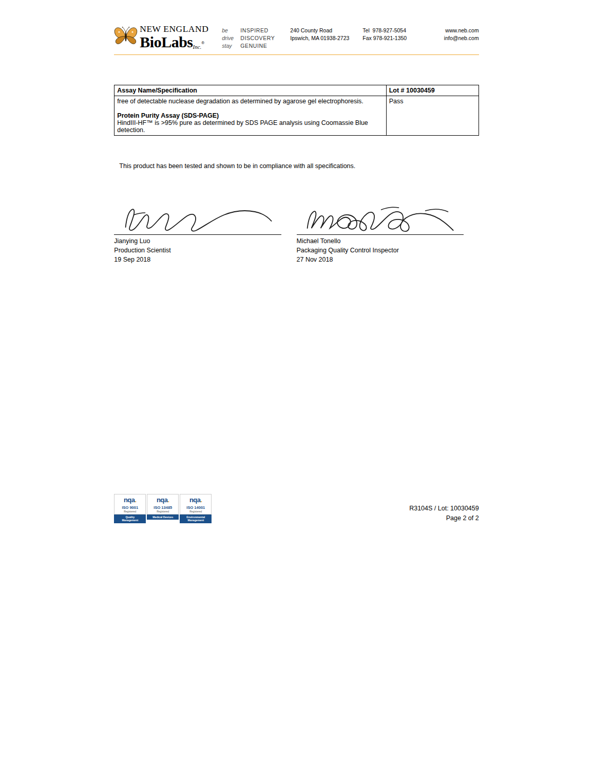NEW ENGLAND BioLabs Inc.®
be INSPIRED
drive DISCOVERY
stay GENUINE
240 County Road
Ipswich, MA 01938-2723
Tel 978-927-5054
Fax 978-921-1350
www.neb.com
info@neb.com
| Assay Name/Specification | Lot # 10030459 |
| --- | --- |
| free of detectable nuclease degradation as determined by agarose gel electrophoresis. Protein Purity Assay (SDS-PAGE) HindIII-HF™ is >95% pure as determined by SDS PAGE analysis using Coomassie Blue detection. | Pass |
This product has been tested and shown to be in compliance with all specifications.
Jianying Luo
Production Scientist
19 Sep 2018
Michael Tonello
Packaging Quality Control Inspector
27 Nov 2018
nqa.
ISO 9001
Registered
Quality
Management
nqa.
ISO 13485
Registered
Medical Devices
nqa.
ISO 14001
Registered
Environmental
Management
R3104S / Lot: 10030459
Page 2 of 2